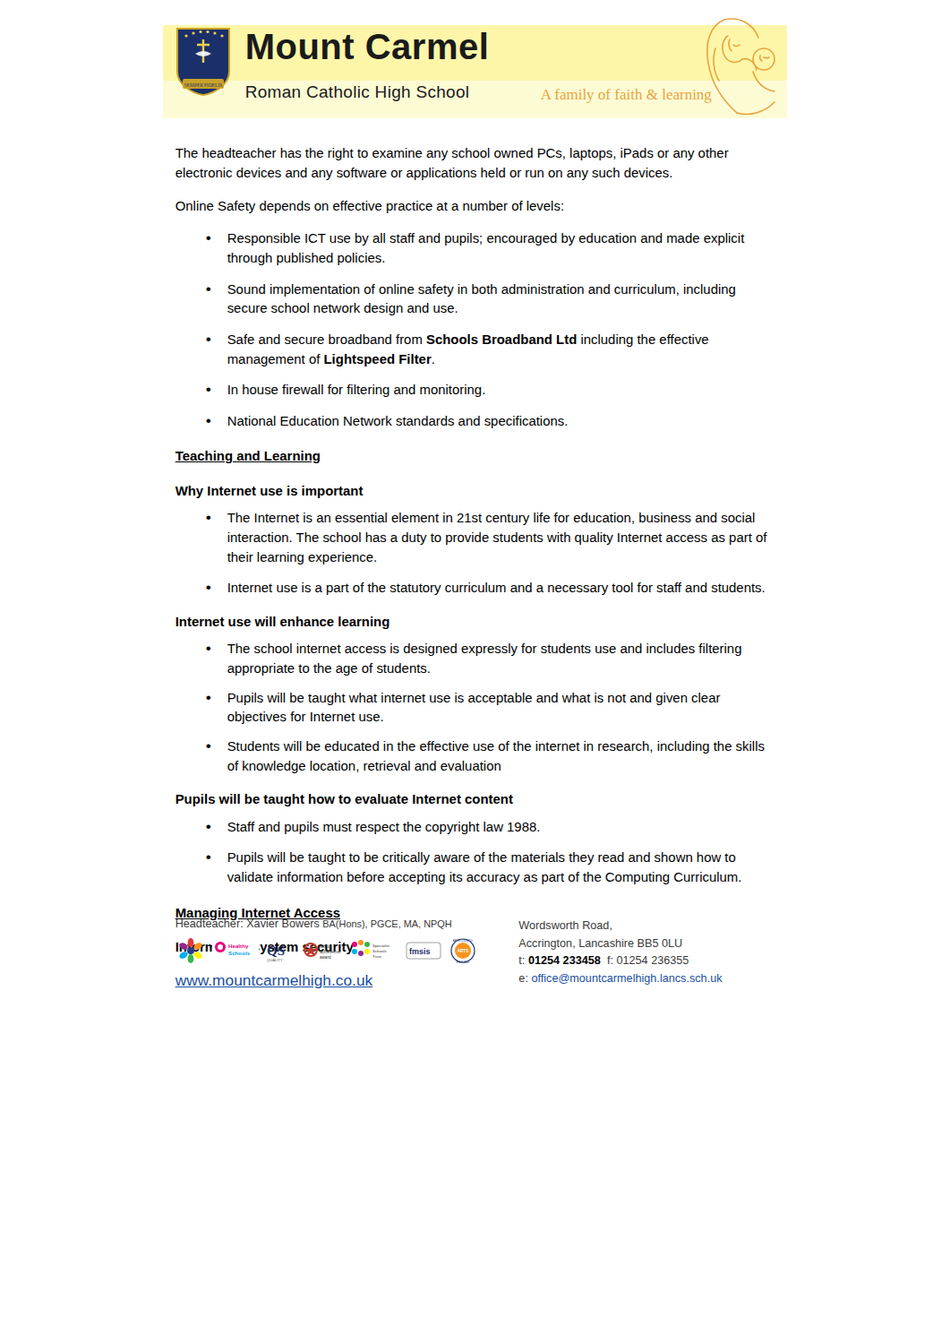SEMPER FIDELIS
Mount Carmel
Roman Catholic High School
A family of faith & learning
The headteacher has the right to examine any school owned PCs, laptops, iPads or any other electronic devices and any software or applications held or run on any such devices.
Online Safety depends on effective practice at a number of levels:
Responsible ICT use by all staff and pupils; encouraged by education and made explicit through published policies.
Sound implementation of online safety in both administration and curriculum, including secure school network design and use.
Safe and secure broadband from Schools Broadband Ltd including the effective management of Lightspeed Filter.
In house firewall for filtering and monitoring.
National Education Network standards and specifications.
Teaching and Learning
Why Internet use is important
The Internet is an essential element in 21st century life for education, business and social interaction. The school has a duty to provide students with quality Internet access as part of their learning experience.
Internet use is a part of the statutory curriculum and a necessary tool for staff and students.
Internet use will enhance learning
The school internet access is designed expressly for students use and includes filtering appropriate to the age of students.
Pupils will be taught what internet use is acceptable and what is not and given clear objectives for Internet use.
Students will be educated in the effective use of the internet in research, including the skills of knowledge location, retrieval and evaluation
Pupils will be taught how to evaluate Internet content
Staff and pupils must respect the copyright law 1988.
Pupils will be taught to be critically aware of the materials they read and shown how to validate information before accepting its accuracy as part of the Computing Curriculum.
Managing Internet Access
Information system security
Headteacher: Xavier Bowers BA(Hons), PGCE, MA, NPQH
Healthy Schools QS QUALITY school achievement award Specialist Schools Trust fmsis ARTS ARTS COUNCIL ENGLAND
www.mountcarmelhigh.co.uk
Wordsworth Road,
Accrington, Lancashire BB5 0LU
t: 01254 233458 f: 01254 236355
e: office@mountcarmelhigh.lancs.sch.uk